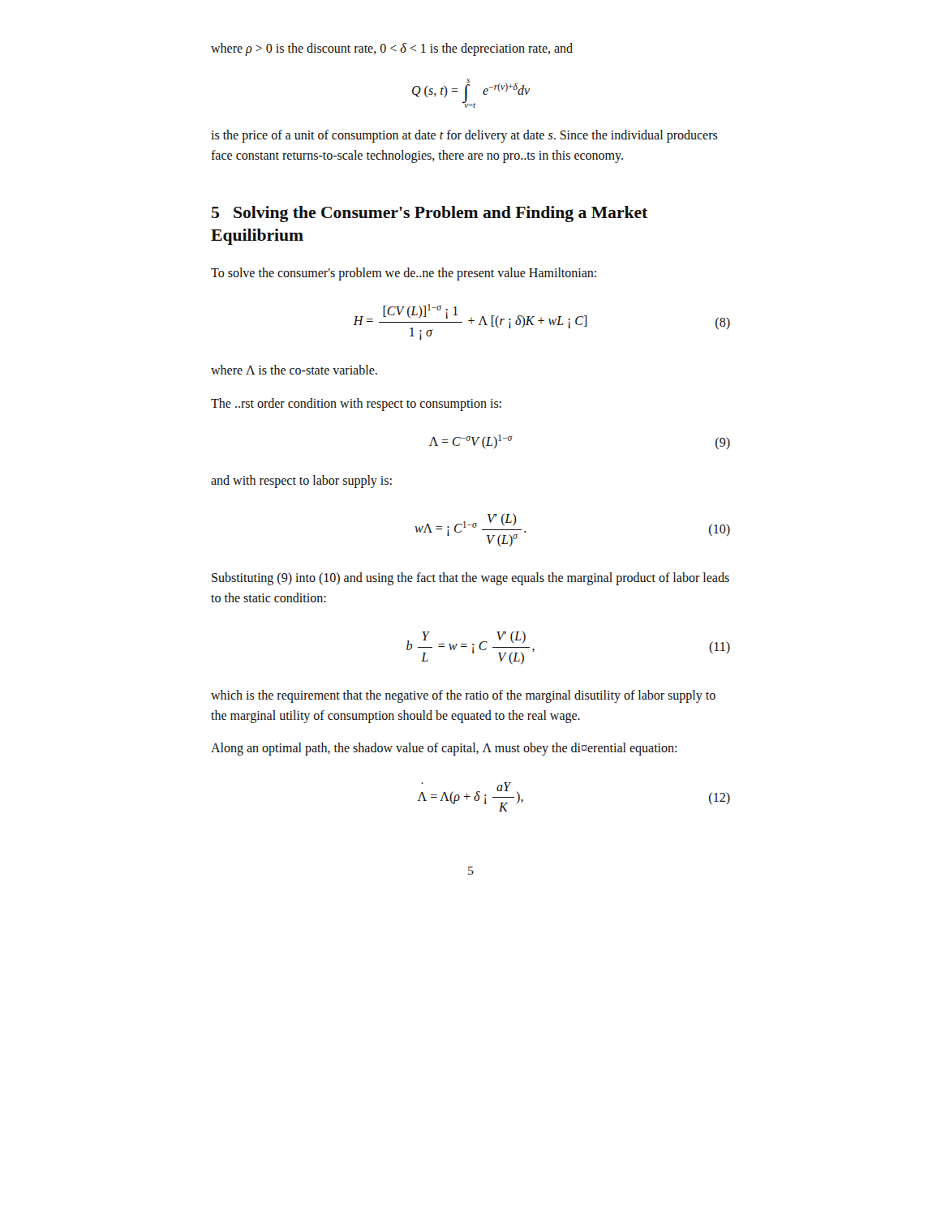where ρ > 0 is the discount rate, 0 < δ < 1 is the depreciation rate, and
Q (s, t) = ∫sv=t e−r(v)+δdv
is the price of a unit of consumption at date t for delivery at date s. Since the individual producers face constant returns-to-scale technologies, there are no pro..ts in this economy.
5 Solving the Consumer's Problem and Finding a Market Equilibrium
To solve the consumer's problem we de..ne the present value Hamiltonian:
H = [CV (L)]1−σ ¡ 1 1 ¡ σ + Λ [(r ¡ δ)K + wL ¡ C] (8)
where Λ is the co-state variable.
The ..rst order condition with respect to consumption is:
Λ = C−σV (L)1−σ (9)
and with respect to labor supply is:
wΛ = ¡ C1−σ V′ (L) V (L)σ . (10)
Substituting (9) into (10) and using the fact that the wage equals the marginal product of labor leads to the static condition:
b Y L = w = ¡ C V′ (L) V (L) , (11)
which is the requirement that the negative of the ratio of the marginal disutility of labor supply to the marginal utility of consumption should be equated to the real wage.
Along an optimal path, the shadow value of capital, Λ must obey the di¤erential equation:
Λ = Λ(ρ + δ ¡ aY K ), (12)
5